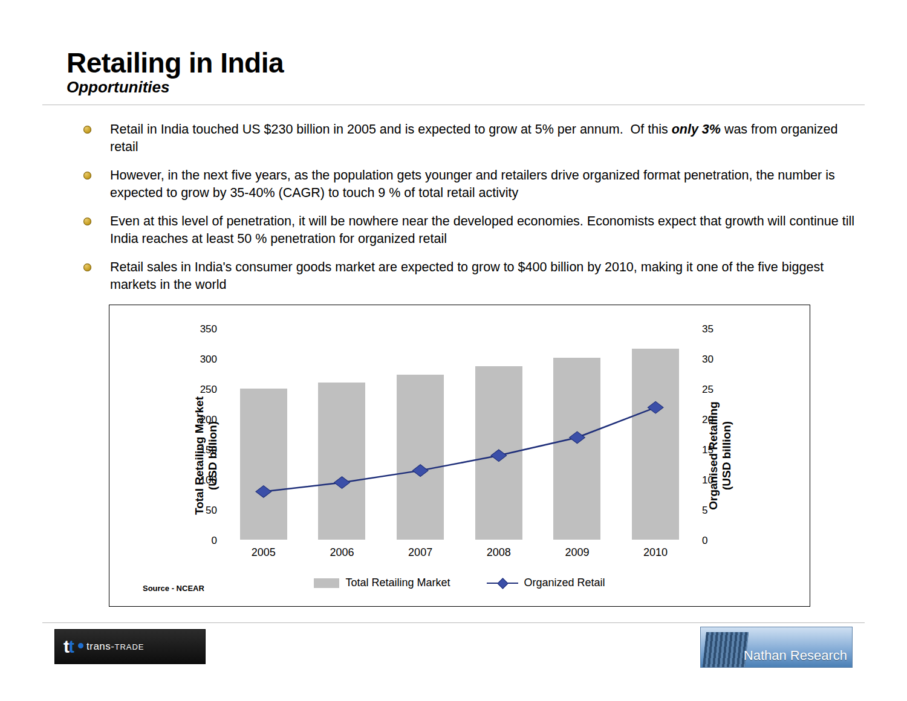Retailing in India
Opportunities
Retail in India touched US $230 billion in 2005 and is expected to grow at 5% per annum. Of this only 3% was from organized retail
However, in the next five years, as the population gets younger and retailers drive organized format penetration, the number is expected to grow by 35-40% (CAGR) to touch 9 % of total retail activity
Even at this level of penetration, it will be nowhere near the developed economies. Economists expect that growth will continue till India reaches at least 50 % penetration for organized retail
Retail sales in India's consumer goods market are expected to grow to $400 billion by 2010, making it one of the five biggest markets in the world
Total Retailing Market
(USD billion)
Organised Retailing
(USD billion)
350
300
250
200
150
100
50
0
35
30
25
20
15
10
5
0
2005 2006 2007 2008 2009 2010
Total Retailing Market
Organized Retail
Source - NCEAR
tt
trans-TRADE
Nathan Research